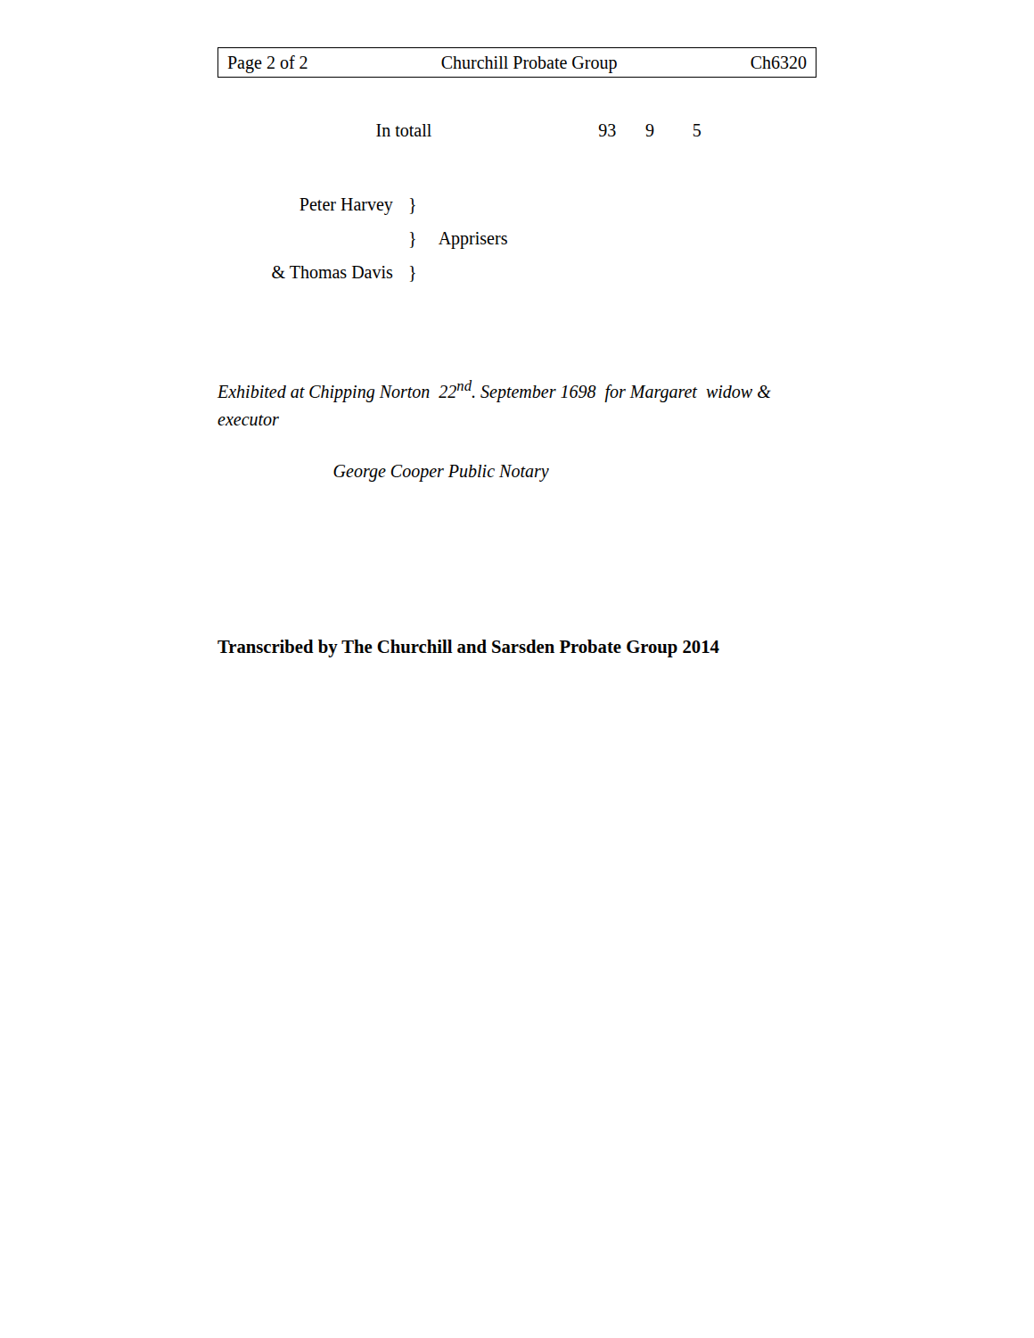Page 2 of 2 Churchill Probate Group Ch6320
In totall 93 9 5
Peter Harvey}
}Apprisers
& Thomas Davis}
Exhibited at Chipping Norton 22nd. September 1698 for Margaret widow & executor
George Cooper Public Notary
Transcribed by The Churchill and Sarsden Probate Group 2014